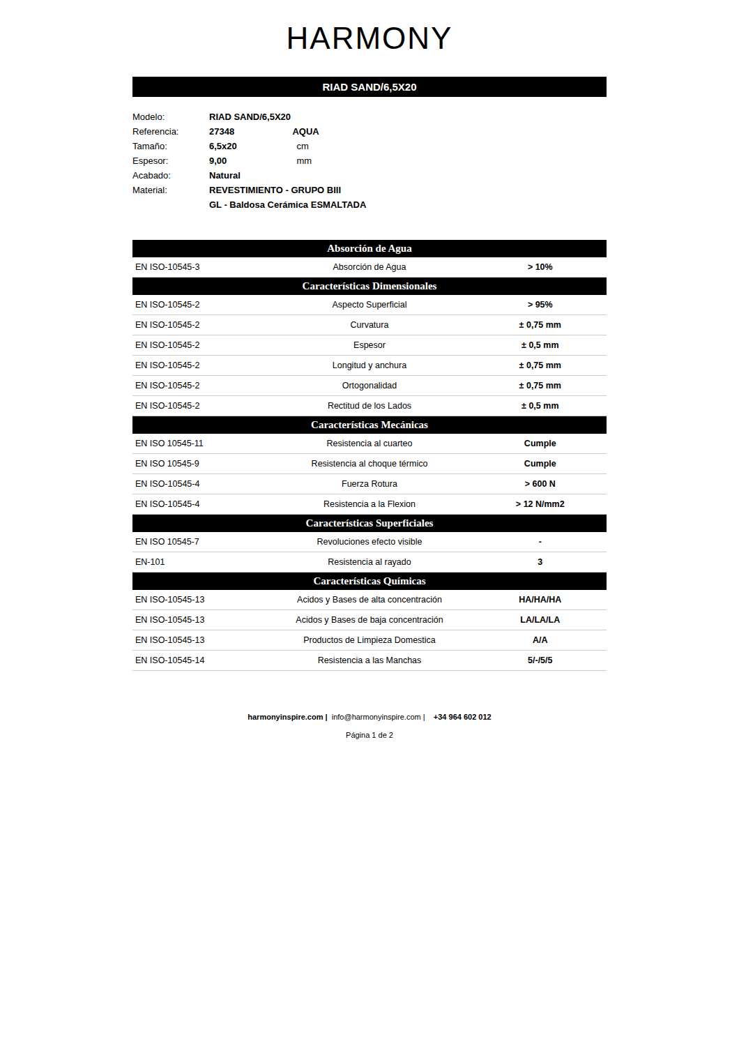HARMONY
RIAD SAND/6,5X20
| Modelo: | RIAD SAND/6,5X20 |
| Referencia: | 27348 | AQUA |
| Tamaño: | 6,5x20 | cm |
| Espesor: | 9,00 | mm |
| Acabado: | Natural |
| Material: | REVESTIMIENTO - GRUPO BIII |
| | GL - Baldosa Cerámica ESMALTADA |
| Absorción de Agua |
| EN ISO-10545-3 | Absorción de Agua | > 10% |
| Características Dimensionales |
| EN ISO-10545-2 | Aspecto Superficial | > 95% |
| EN ISO-10545-2 | Curvatura | ± 0,75 mm |
| EN ISO-10545-2 | Espesor | ± 0,5 mm |
| EN ISO-10545-2 | Longitud y anchura | ± 0,75 mm |
| EN ISO-10545-2 | Ortogonalidad | ± 0,75 mm |
| EN ISO-10545-2 | Rectitud de los Lados | ± 0,5 mm |
| Características Mecánicas |
| EN ISO 10545-11 | Resistencia al cuarteo | Cumple |
| EN ISO 10545-9 | Resistencia al choque térmico | Cumple |
| EN ISO-10545-4 | Fuerza Rotura | > 600 N |
| EN ISO-10545-4 | Resistencia a la Flexion | > 12 N/mm2 |
| Características Superficiales |
| EN ISO 10545-7 | Revoluciones efecto visible | - |
| EN-101 | Resistencia al rayado | 3 |
| Características Químicas |
| EN ISO-10545-13 | Acidos y Bases de alta concentración | HA/HA/HA |
| EN ISO-10545-13 | Acidos y Bases de baja concentración | LA/LA/LA |
| EN ISO-10545-13 | Productos de Limpieza Domestica | A/A |
| EN ISO-10545-14 | Resistencia a las Manchas | 5/-/5/5 |
harmonyinspire.com | info@harmonyinspire.com | +34 964 602 012
Página 1 de 2